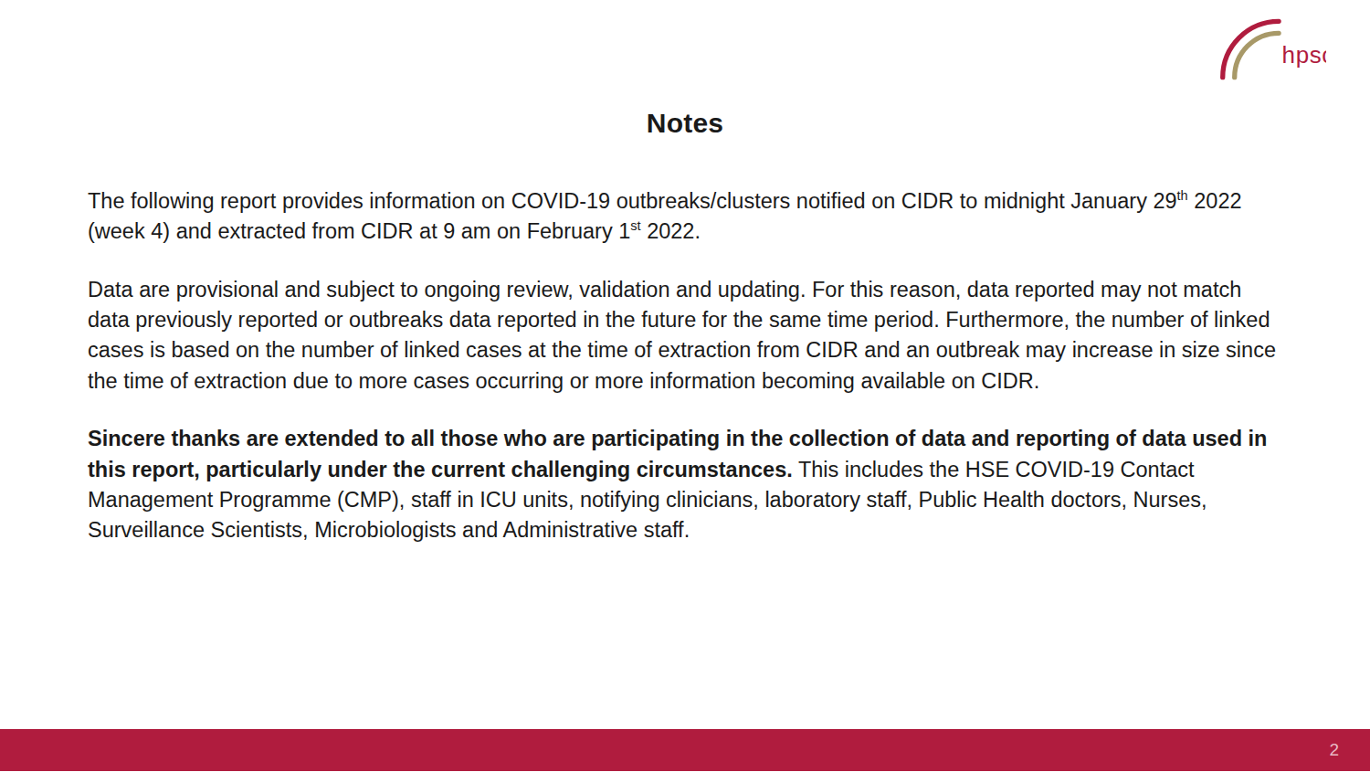hpsc hpsc
Notes
The following report provides information on COVID-19 outbreaks/clusters notified on CIDR to midnight January 29th 2022 (week 4) and extracted from CIDR at 9 am on February 1st 2022.
Data are provisional and subject to ongoing review, validation and updating. For this reason, data reported may not match data previously reported or outbreaks data reported in the future for the same time period. Furthermore, the number of linked cases is based on the number of linked cases at the time of extraction from CIDR and an outbreak may increase in size since the time of extraction due to more cases occurring or more information becoming available on CIDR.
Sincere thanks are extended to all those who are participating in the collection of data and reporting of data used in this report, particularly under the current challenging circumstances. This includes the HSE COVID-19 Contact Management Programme (CMP), staff in ICU units, notifying clinicians, laboratory staff, Public Health doctors, Nurses, Surveillance Scientists, Microbiologists and Administrative staff.
2